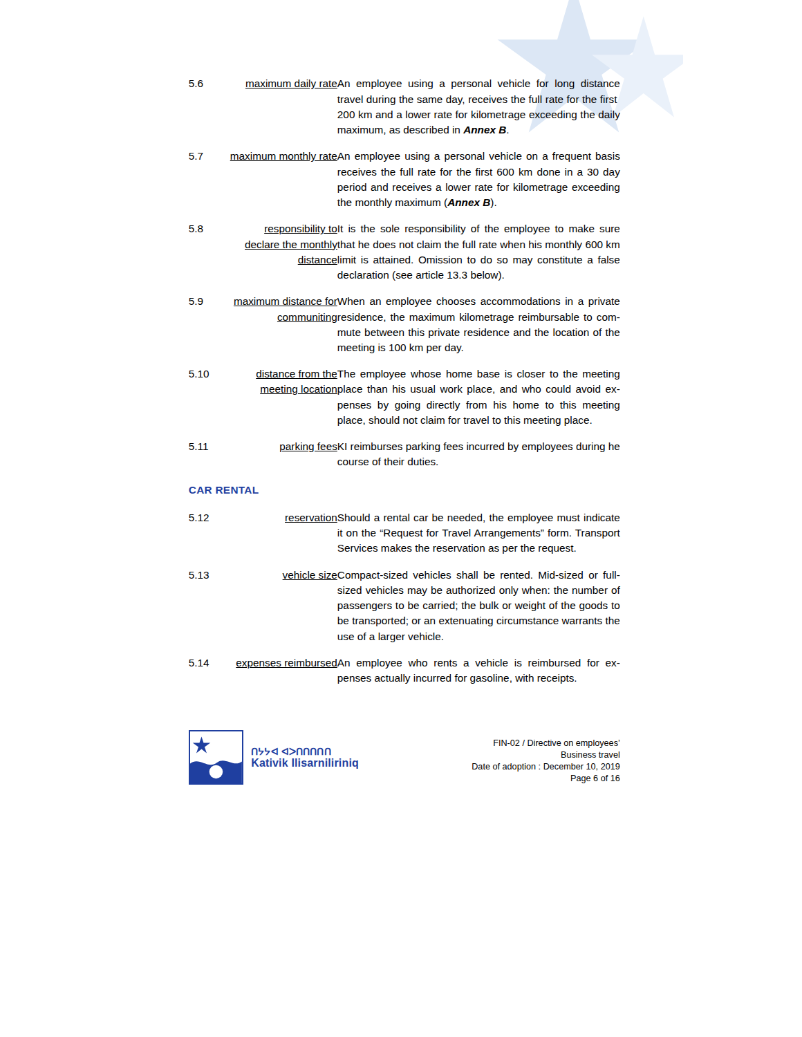| 5.6 | maximum daily rate | An employee using a personal vehicle for long distance travel during the same day, receives the full rate for the first 200 km and a lower rate for kilometrage exceeding the daily maximum, as described in Annex B . |
| 5.7 | maximum monthly rate | An employee using a personal vehicle on a frequent basis receives the full rate for the first 600 km done in a 30 day period and receives a lower rate for kilometrage exceeding the monthly maximum ( Annex B ). |
| 5.8 | responsibility to declare the monthly distance | It is the sole responsibility of the employee to make sure that he does not claim the full rate when his monthly 600 km limit is attained. Omission to do so may constitute a false declaration (see article 13.3 below). |
| 5.9 | maximum distance for communiting | When an employee chooses accommodations in a private residence, the maximum kilometrage reimbursable to commute between this private residence and the location of the meeting is 100 km per day. |
| 5.10 | distance from the meeting location | The employee whose home base is closer to the meeting place than his usual work place, and who could avoid expenses by going directly from his home to this meeting place, should not claim for travel to this meeting place. |
| 5.11 | parking fees | KI reimburses parking fees incurred by employees during he course of their duties. |
CAR RENTAL
| 5.12 | reservation | Should a rental car be needed, the employee must indicate it on the “Request for Travel Arrangements” form. Transport Services makes the reservation as per the request. |
| 5.13 | vehicle size | Compact-sized vehicles shall be rented. Mid-sized or full-sized vehicles may be authorized only when: the number of passengers to be carried; the bulk or weight of the goods to be transported; or an extenuating circumstance warrants the use of a larger vehicle. |
| 5.14 | expenses reimbursed | An employee who rents a vehicle is reimbursed for expenses actually incurred for gasoline, with receipts. |
ᑎᔭᔭᐊ ᐊᐳᑎᑎᑎᑎᑎ
Kativik Ilisarniliriniq
FIN-02 / Directive on employees’
Business travel
Date of adoption : December 10, 2019
Page 6 of 16